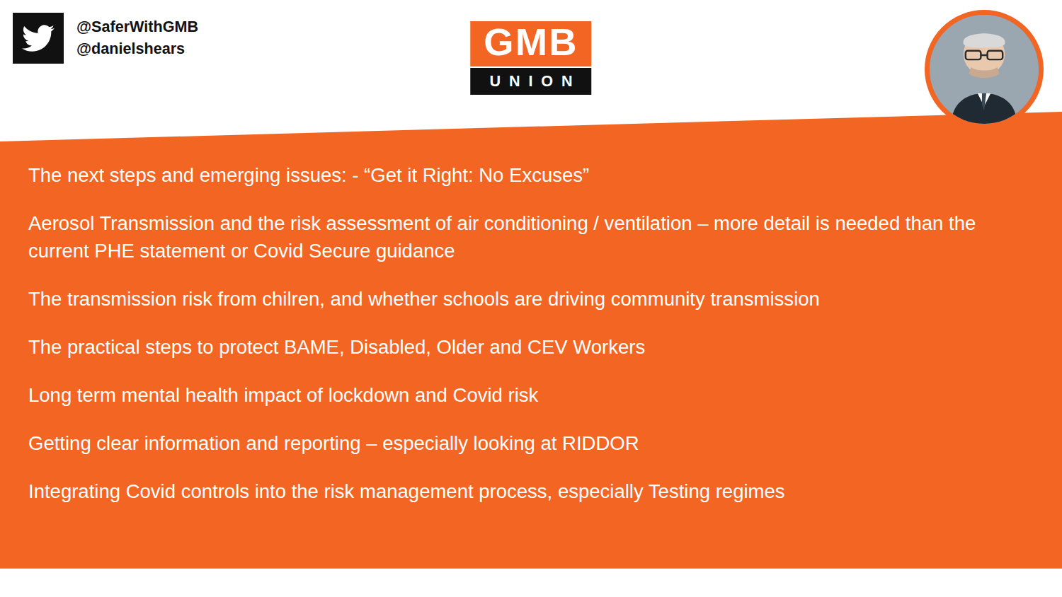@SaferWithGMB
@danielshears
GMB UNION
The next steps and emerging issues: - “Get it Right: No Excuses”
Aerosol Transmission and the risk assessment of air conditioning / ventilation – more detail is needed than the current PHE statement or Covid Secure guidance
The transmission risk from chilren, and whether schools are driving community transmission
The practical steps to protect BAME, Disabled, Older and CEV Workers
Long term mental health impact of lockdown and Covid risk
Getting clear information and reporting – especially looking at RIDDOR
Integrating Covid controls into the risk management process, especially Testing regimes